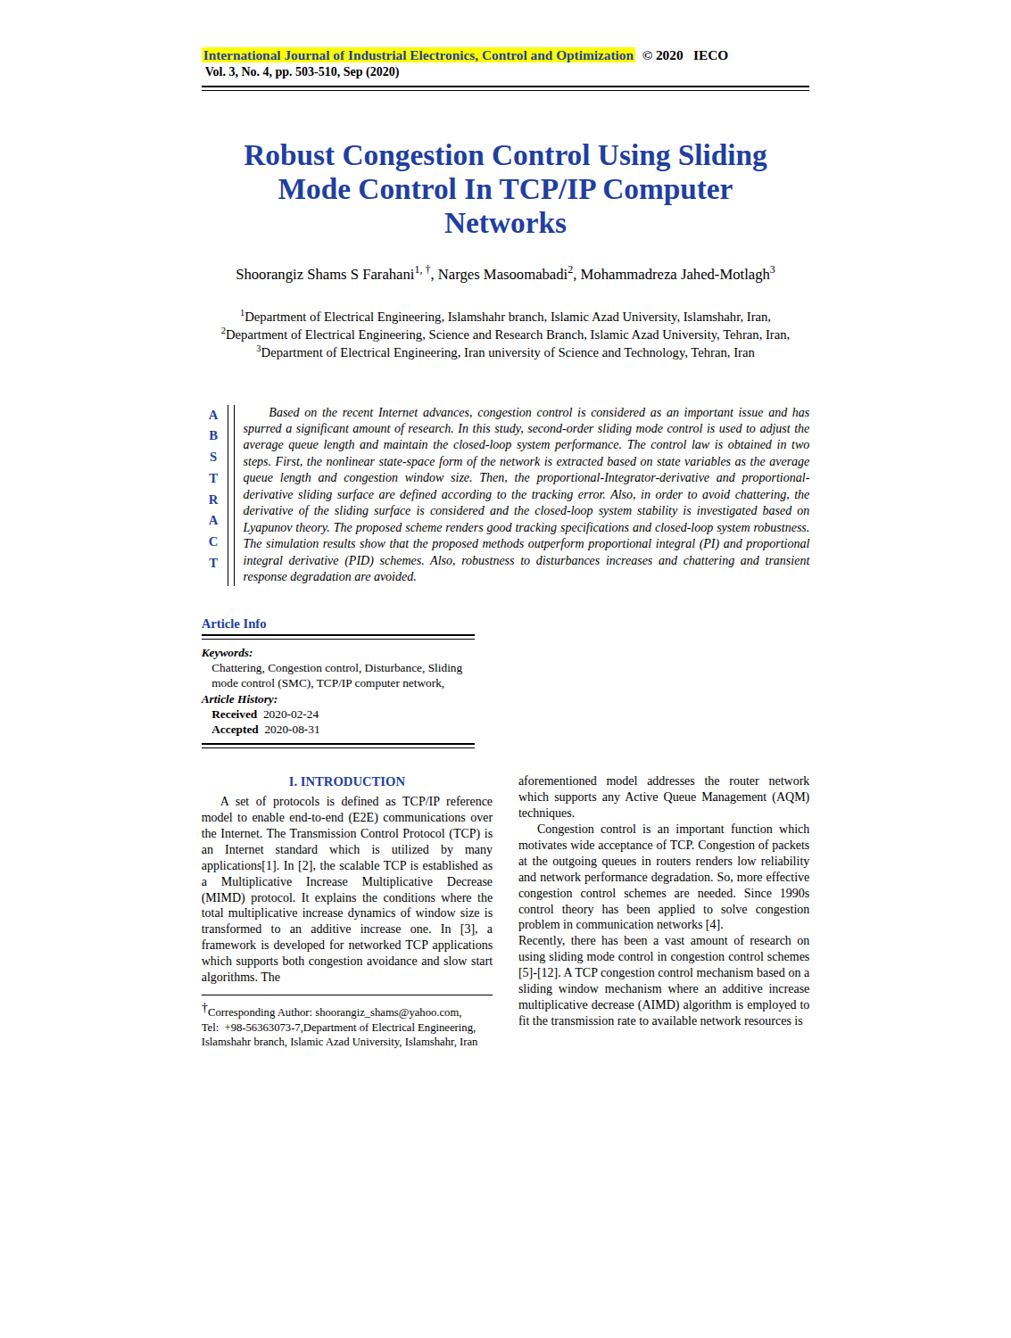International Journal of Industrial Electronics, Control and Optimization © 2020 IECO
Vol. 3, No. 4, pp. 503-510, Sep (2020)
Robust Congestion Control Using Sliding Mode Control In TCP/IP Computer Networks
Shoorangiz Shams S Farahani1, †, Narges Masoomabadi2, Mohammadreza Jahed-Motlagh3
1Department of Electrical Engineering, Islamshahr branch, Islamic Azad University, Islamshahr, Iran,
2Department of Electrical Engineering, Science and Research Branch, Islamic Azad University, Tehran, Iran,
3Department of Electrical Engineering, Iran university of Science and Technology, Tehran, Iran
A
B
S
T
R
A
C
T
Based on the recent Internet advances, congestion control is considered as an important issue and has spurred a significant amount of research. In this study, second-order sliding mode control is used to adjust the average queue length and maintain the closed-loop system performance. The control law is obtained in two steps. First, the nonlinear state-space form of the network is extracted based on state variables as the average queue length and congestion window size. Then, the proportional-Integrator-derivative and proportional- derivative sliding surface are defined according to the tracking error. Also, in order to avoid chattering, the derivative of the sliding surface is considered and the closed-loop system stability is investigated based on Lyapunov theory. The proposed scheme renders good tracking specifications and closed-loop system robustness. The simulation results show that the proposed methods outperform proportional integral (PI) and proportional integral derivative (PID) schemes. Also, robustness to disturbances increases and chattering and transient response degradation are avoided.
Article Info
Keywords:
Chattering, Congestion control, Disturbance, Sliding mode control (SMC), TCP/IP computer network,
Article History:
Received 2020-02-24
Accepted 2020-08-31
I. INTRODUCTION
A set of protocols is defined as TCP/IP reference model to enable end-to-end (E2E) communications over the Internet. The Transmission Control Protocol (TCP) is an Internet standard which is utilized by many applications[1]. In [2], the scalable TCP is established as a Multiplicative Increase Multiplicative Decrease (MIMD) protocol. It explains the conditions where the total multiplicative increase dynamics of window size is transformed to an additive increase one. In [3], a framework is developed for networked TCP applications which supports both congestion avoidance and slow start algorithms. The
†Corresponding Author: shoorangiz_shams@yahoo.com,
Tel: +98-56363073-7,Department of Electrical Engineering, Islamshahr branch, Islamic Azad University, Islamshahr, Iran
aforementioned model addresses the router network which supports any Active Queue Management (AQM) techniques.
Congestion control is an important function which motivates wide acceptance of TCP. Congestion of packets at the outgoing queues in routers renders low reliability and network performance degradation. So, more effective congestion control schemes are needed. Since 1990s control theory has been applied to solve congestion problem in communication networks [4].
Recently, there has been a vast amount of research on using sliding mode control in congestion control schemes [5]-[12]. A TCP congestion control mechanism based on a sliding window mechanism where an additive increase multiplicative decrease (AIMD) algorithm is employed to fit the transmission rate to available network resources is